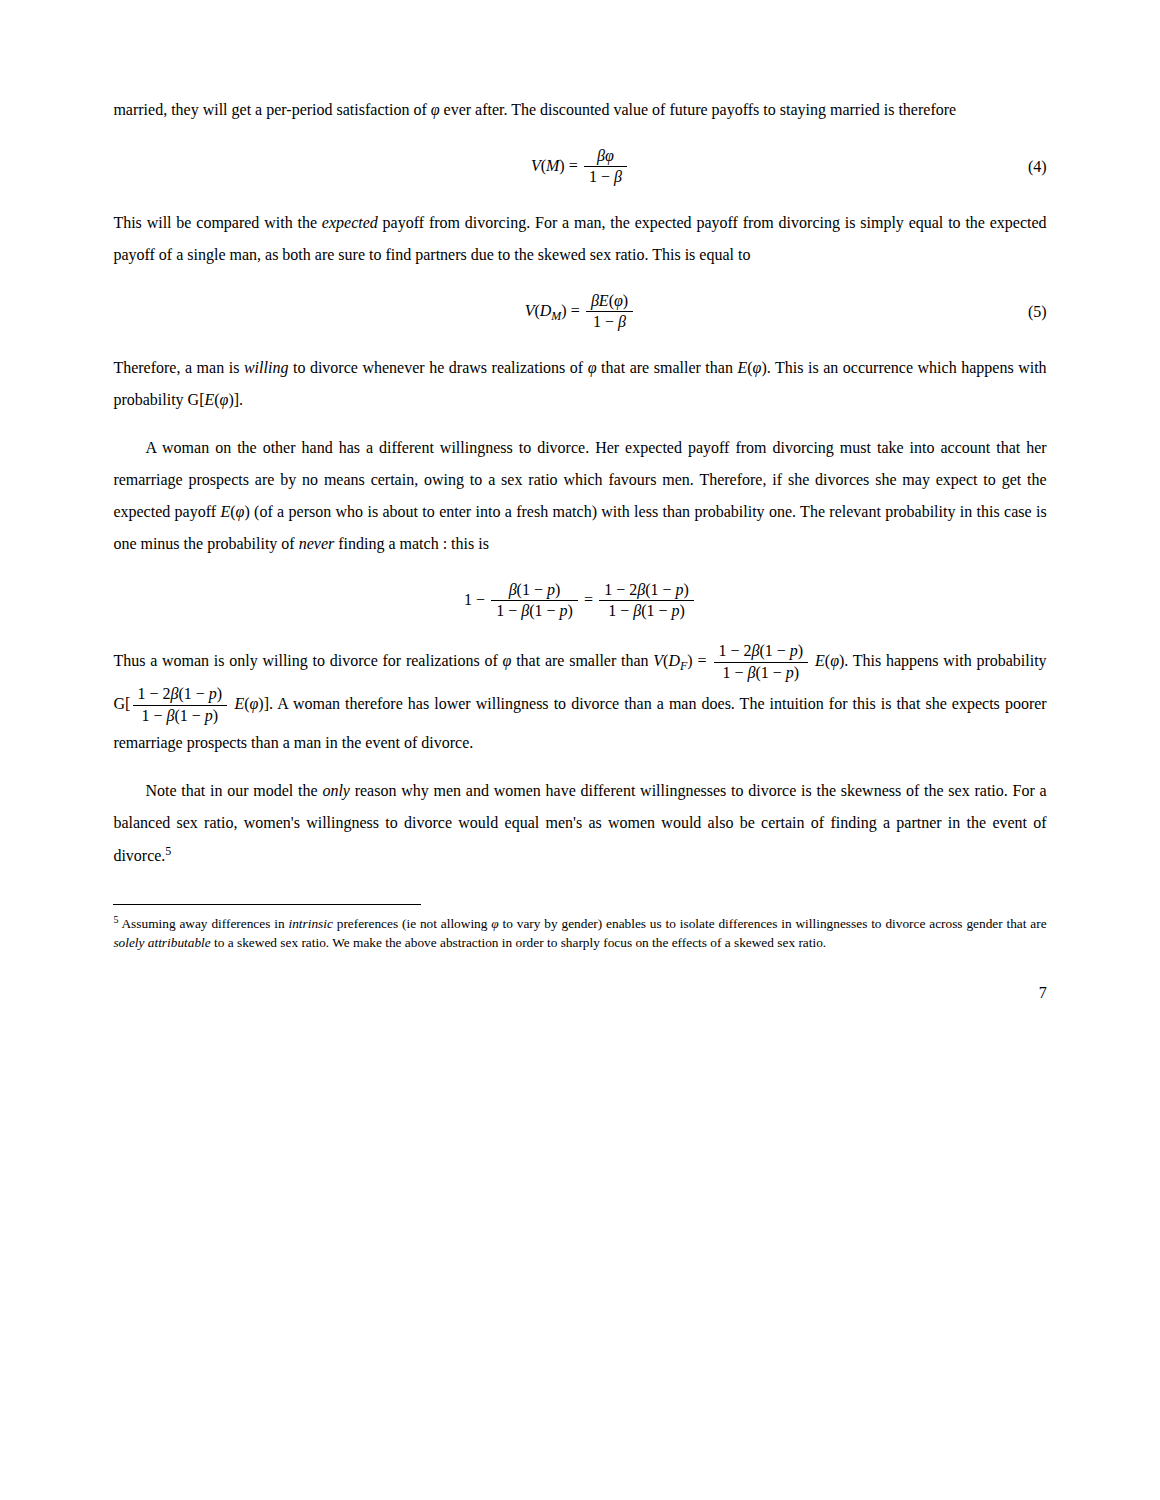married, they will get a per-period satisfaction of φ ever after. The discounted value of future payoffs to staying married is therefore
V(M) = βφ 1 − β
(4)
This will be compared with the expected payoff from divorcing. For a man, the expected payoff from divorcing is simply equal to the expected payoff of a single man, as both are sure to find partners due to the skewed sex ratio. This is equal to
V(DM) = βE(φ) 1 − β
(5)
Therefore, a man is willing to divorce whenever he draws realizations of φ that are smaller than E(φ). This is an occurrence which happens with probability G[E(φ)].
A woman on the other hand has a different willingness to divorce. Her expected payoff from divorcing must take into account that her remarriage prospects are by no means certain, owing to a sex ratio which favours men. Therefore, if she divorces she may expect to get the expected payoff E(φ) (of a person who is about to enter into a fresh match) with less than probability one. The relevant probability in this case is one minus the probability of never finding a match : this is
1 − β(1 − p) 1 − β(1 − p) = 1 − 2β(1 − p) 1 − β(1 − p)
Thus a woman is only willing to divorce for realizations of φ that are smaller than V(DF) = 1 − 2β(1 − p) 1 − β(1 − p) E(φ). This happens with probability G[1 − 2β(1 − p) 1 − β(1 − p) E(φ)]. A woman therefore has lower willingness to divorce than a man does. The intuition for this is that she expects poorer remarriage prospects than a man in the event of divorce.
Note that in our model the only reason why men and women have different willingnesses to divorce is the skewness of the sex ratio. For a balanced sex ratio, women's willingness to divorce would equal men's as women would also be certain of finding a partner in the event of divorce.5
5 Assuming away differences in intrinsic preferences (ie not allowing φ to vary by gender) enables us to isolate differences in willingnesses to divorce across gender that are solely attributable to a skewed sex ratio. We make the above abstraction in order to sharply focus on the effects of a skewed sex ratio.
7